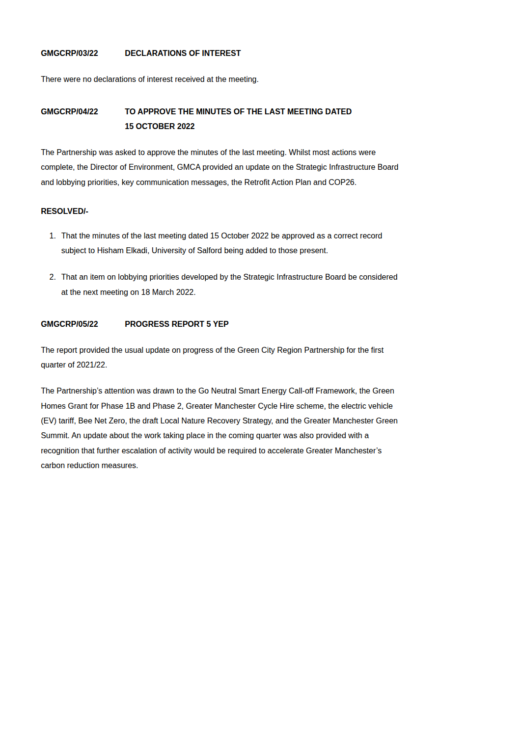GMGCRP/03/22 DECLARATIONS OF INTEREST
There were no declarations of interest received at the meeting.
GMGCRP/04/22 TO APPROVE THE MINUTES OF THE LAST MEETING DATED15 OCTOBER 2022
The Partnership was asked to approve the minutes of the last meeting. Whilst most actions were complete, the Director of Environment, GMCA provided an update on the Strategic Infrastructure Board and lobbying priorities, key communication messages, the Retrofit Action Plan and COP26.
RESOLVED/-
That the minutes of the last meeting dated 15 October 2022 be approved as a correct record subject to Hisham Elkadi, University of Salford being added to those present.
That an item on lobbying priorities developed by the Strategic Infrastructure Board be considered at the next meeting on 18 March 2022.
GMGCRP/05/22 PROGRESS REPORT 5 YEP
The report provided the usual update on progress of the Green City Region Partnership for the first quarter of 2021/22.
The Partnership’s attention was drawn to the Go Neutral Smart Energy Call-off Framework, the Green Homes Grant for Phase 1B and Phase 2, Greater Manchester Cycle Hire scheme, the electric vehicle (EV) tariff, Bee Net Zero, the draft Local Nature Recovery Strategy, and the Greater Manchester Green Summit. An update about the work taking place in the coming quarter was also provided with a recognition that further escalation of activity would be required to accelerate Greater Manchester’s carbon reduction measures.